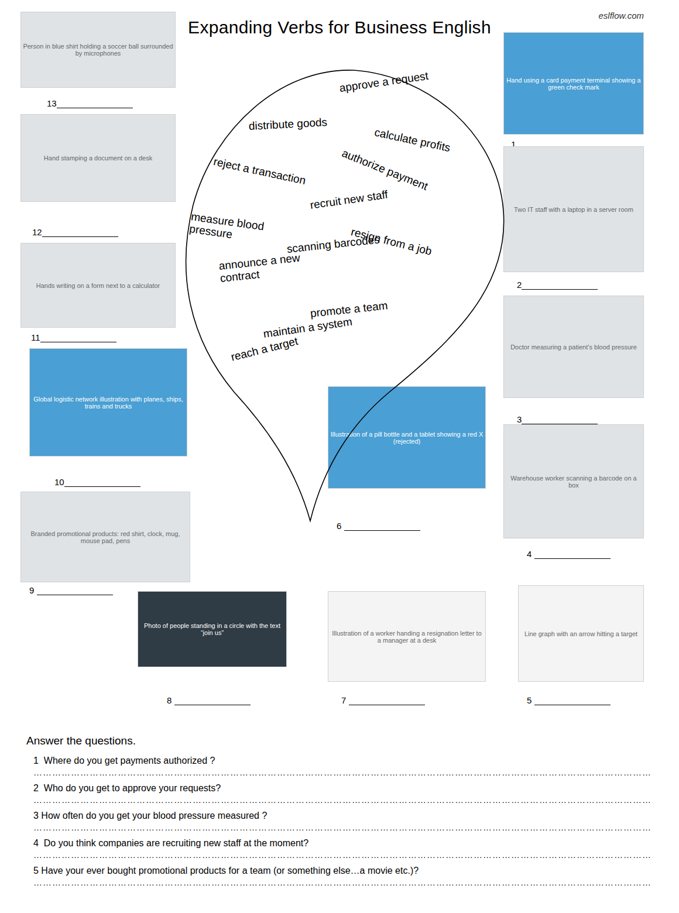eslflow.com
Expanding Verbs for Business English
Person in blue shirt holding a soccer ball surrounded by microphones
13
Hand stamping a document on a desk
12
Hands writing on a form next to a calculator
11
Global logistic network illustration with planes, ships, trains and trucks
10
Branded promotional products: red shirt, clock, mug, mouse pad, pens
9
Photo of people standing in a circle with the text “join us”
8
Illustration of a pill bottle and a tablet showing a red X (rejected)
6
Illustration of a worker handing a resignation letter to a manager at a desk
7
Hand using a card payment terminal showing a green check mark
1
Two IT staff with a laptop in a server room
2
Doctor measuring a patient’s blood pressure
3
Warehouse worker scanning a barcode on a box
4
Line graph with an arrow hitting a target
5
approve a request
distribute goods
calculate profits
authorize payment
reject a transaction
recruit new staff
measure blood pressure
resign from a job
scanning barcodes
announce a new contract
promote a team
maintain a system
reach a target
Answer the questions.
1 Where do you get payments authorized ?
……………………………………………………………………………………………………………………………………………………………………………………
2 Who do you get to approve your requests?
……………………………………………………………………………………………………………………………………………………………………………………
3 How often do you get your blood pressure measured ?
……………………………………………………………………………………………………………………………………………………………………………………
4 Do you think companies are recruiting new staff at the moment?
……………………………………………………………………………………………………………………………………………………………………………………
5 Have your ever bought promotional products for a team (or something else…a movie etc.)?
……………………………………………………………………………………………………………………………………………………………………………………